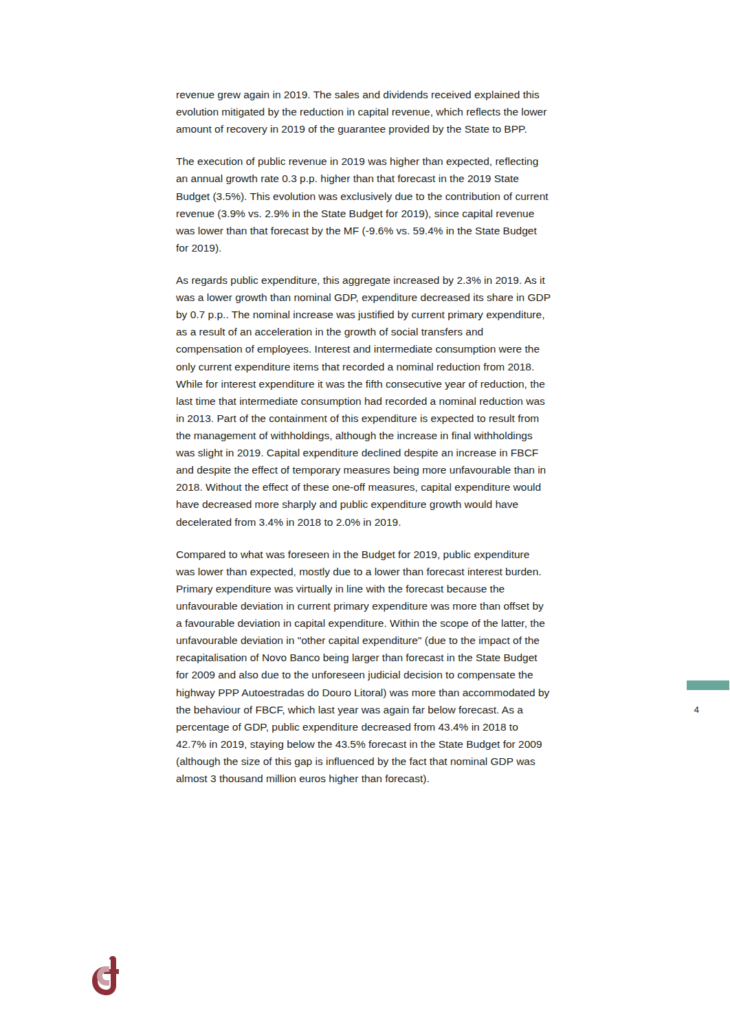revenue grew again in 2019. The sales and dividends received explained this evolution mitigated by the reduction in capital revenue, which reflects the lower amount of recovery in 2019 of the guarantee provided by the State to BPP.
The execution of public revenue in 2019 was higher than expected, reflecting an annual growth rate 0.3 p.p. higher than that forecast in the 2019 State Budget (3.5%). This evolution was exclusively due to the contribution of current revenue (3.9% vs. 2.9% in the State Budget for 2019), since capital revenue was lower than that forecast by the MF (-9.6% vs. 59.4% in the State Budget for 2019).
As regards public expenditure, this aggregate increased by 2.3% in 2019. As it was a lower growth than nominal GDP, expenditure decreased its share in GDP by 0.7 p.p.. The nominal increase was justified by current primary expenditure, as a result of an acceleration in the growth of social transfers and compensation of employees. Interest and intermediate consumption were the only current expenditure items that recorded a nominal reduction from 2018. While for interest expenditure it was the fifth consecutive year of reduction, the last time that intermediate consumption had recorded a nominal reduction was in 2013. Part of the containment of this expenditure is expected to result from the management of withholdings, although the increase in final withholdings was slight in 2019. Capital expenditure declined despite an increase in FBCF and despite the effect of temporary measures being more unfavourable than in 2018. Without the effect of these one-off measures, capital expenditure would have decreased more sharply and public expenditure growth would have decelerated from 3.4% in 2018 to 2.0% in 2019.
Compared to what was foreseen in the Budget for 2019, public expenditure was lower than expected, mostly due to a lower than forecast interest burden. Primary expenditure was virtually in line with the forecast because the unfavourable deviation in current primary expenditure was more than offset by a favourable deviation in capital expenditure. Within the scope of the latter, the unfavourable deviation in "other capital expenditure" (due to the impact of the recapitalisation of Novo Banco being larger than forecast in the State Budget for 2009 and also due to the unforeseen judicial decision to compensate the highway PPP Autoestradas do Douro Litoral) was more than accommodated by the behaviour of FBCF, which last year was again far below forecast. As a percentage of GDP, public expenditure decreased from 43.4% in 2018 to 42.7% in 2019, staying below the 43.5% forecast in the State Budget for 2009 (although the size of this gap is influenced by the fact that nominal GDP was almost 3 thousand million euros higher than forecast).
4